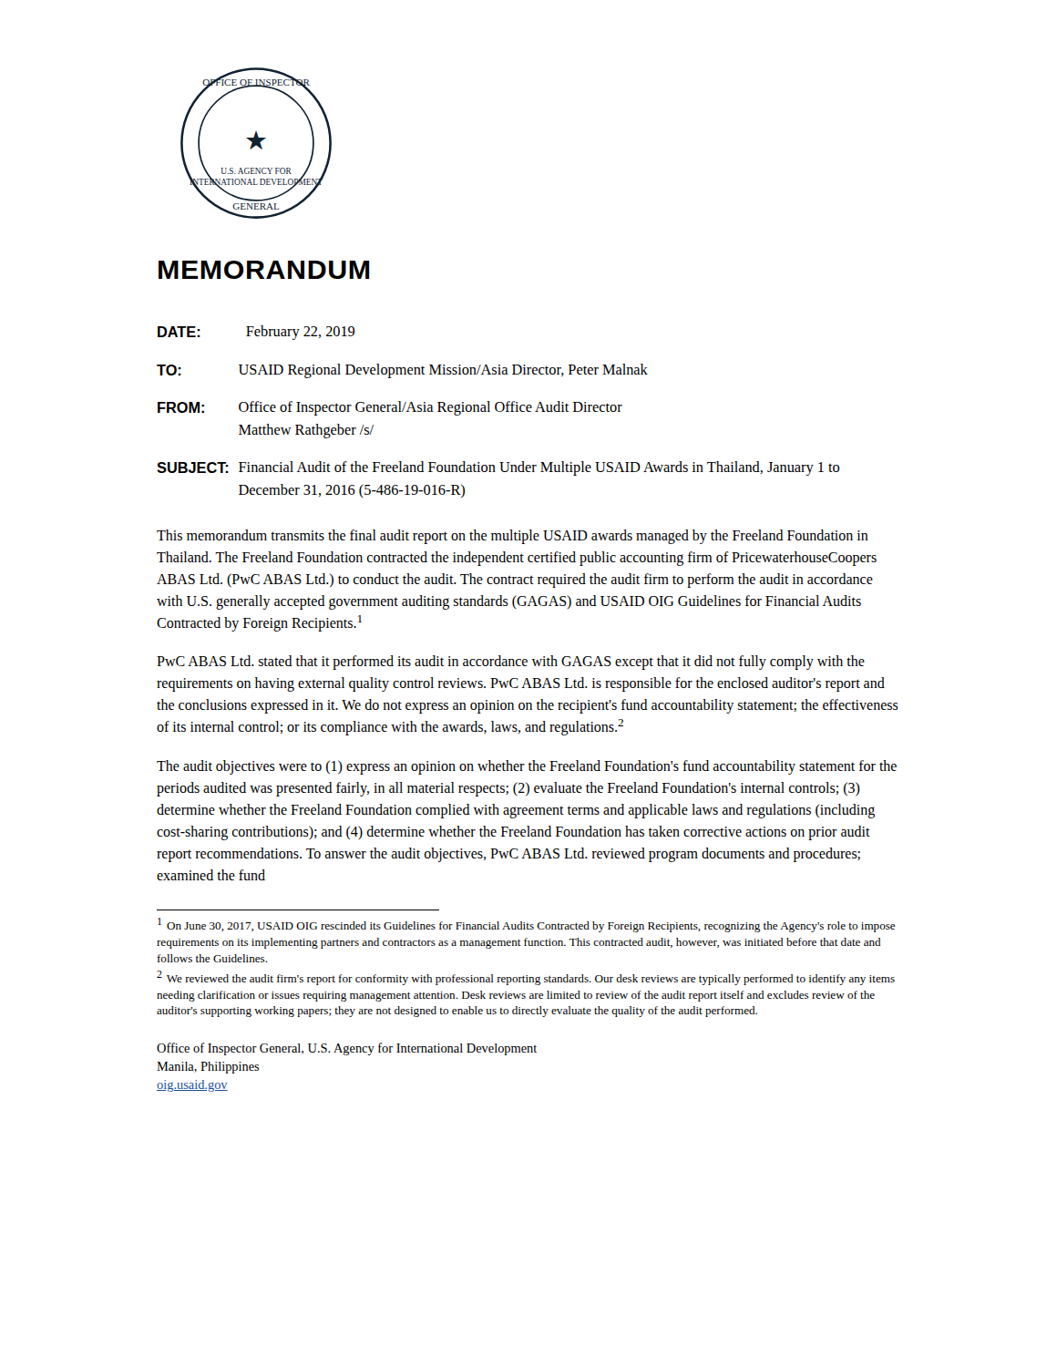MEMORANDUM
| DATE: | February 22, 2019 |
| TO: | USAID Regional Development Mission/Asia Director, Peter Malnak |
| FROM: | Office of Inspector General/Asia Regional Office Audit Director Matthew Rathgeber /s/ |
| SUBJECT: | Financial Audit of the Freeland Foundation Under Multiple USAID Awards in Thailand, January 1 to December 31, 2016 (5-486-19-016-R) |
This memorandum transmits the final audit report on the multiple USAID awards managed by the Freeland Foundation in Thailand. The Freeland Foundation contracted the independent certified public accounting firm of PricewaterhouseCoopers ABAS Ltd. (PwC ABAS Ltd.) to conduct the audit. The contract required the audit firm to perform the audit in accordance with U.S. generally accepted government auditing standards (GAGAS) and USAID OIG Guidelines for Financial Audits Contracted by Foreign Recipients.1
PwC ABAS Ltd. stated that it performed its audit in accordance with GAGAS except that it did not fully comply with the requirements on having external quality control reviews. PwC ABAS Ltd. is responsible for the enclosed auditor's report and the conclusions expressed in it. We do not express an opinion on the recipient's fund accountability statement; the effectiveness of its internal control; or its compliance with the awards, laws, and regulations.2
The audit objectives were to (1) express an opinion on whether the Freeland Foundation's fund accountability statement for the periods audited was presented fairly, in all material respects; (2) evaluate the Freeland Foundation's internal controls; (3) determine whether the Freeland Foundation complied with agreement terms and applicable laws and regulations (including cost-sharing contributions); and (4) determine whether the Freeland Foundation has taken corrective actions on prior audit report recommendations. To answer the audit objectives, PwC ABAS Ltd. reviewed program documents and procedures; examined the fund
1 On June 30, 2017, USAID OIG rescinded its Guidelines for Financial Audits Contracted by Foreign Recipients, recognizing the Agency's role to impose requirements on its implementing partners and contractors as a management function. This contracted audit, however, was initiated before that date and follows the Guidelines.
2 We reviewed the audit firm's report for conformity with professional reporting standards. Our desk reviews are typically performed to identify any items needing clarification or issues requiring management attention. Desk reviews are limited to review of the audit report itself and excludes review of the auditor's supporting working papers; they are not designed to enable us to directly evaluate the quality of the audit performed.
Office of Inspector General, U.S. Agency for International Development
Manila, Philippines
oig.usaid.gov